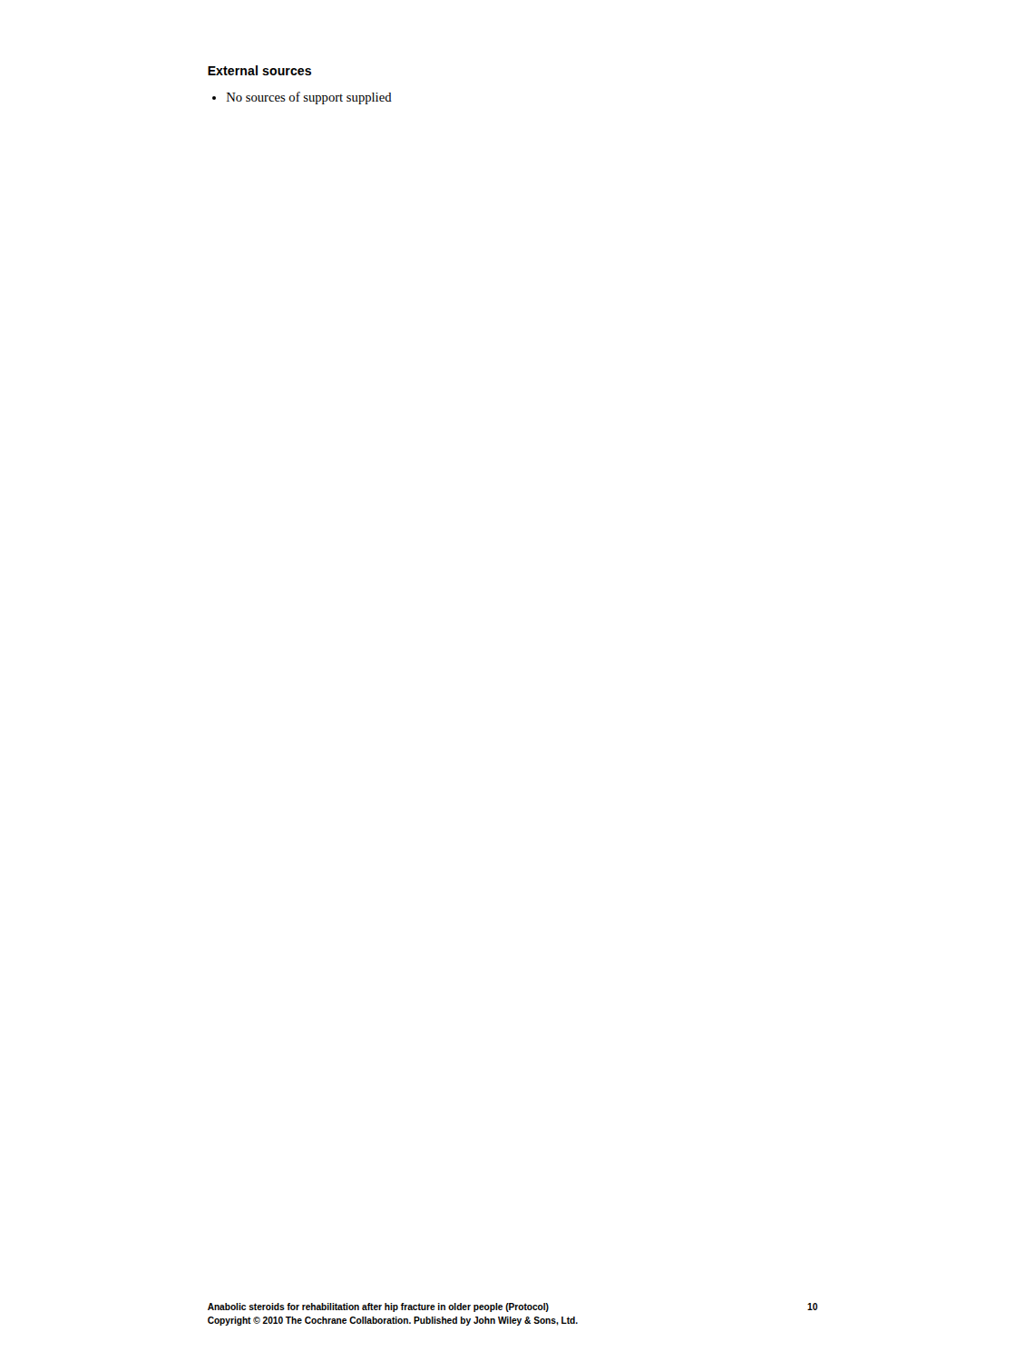External sources
No sources of support supplied
Anabolic steroids for rehabilitation after hip fracture in older people (Protocol) 10
Copyright © 2010 The Cochrane Collaboration. Published by John Wiley & Sons, Ltd.